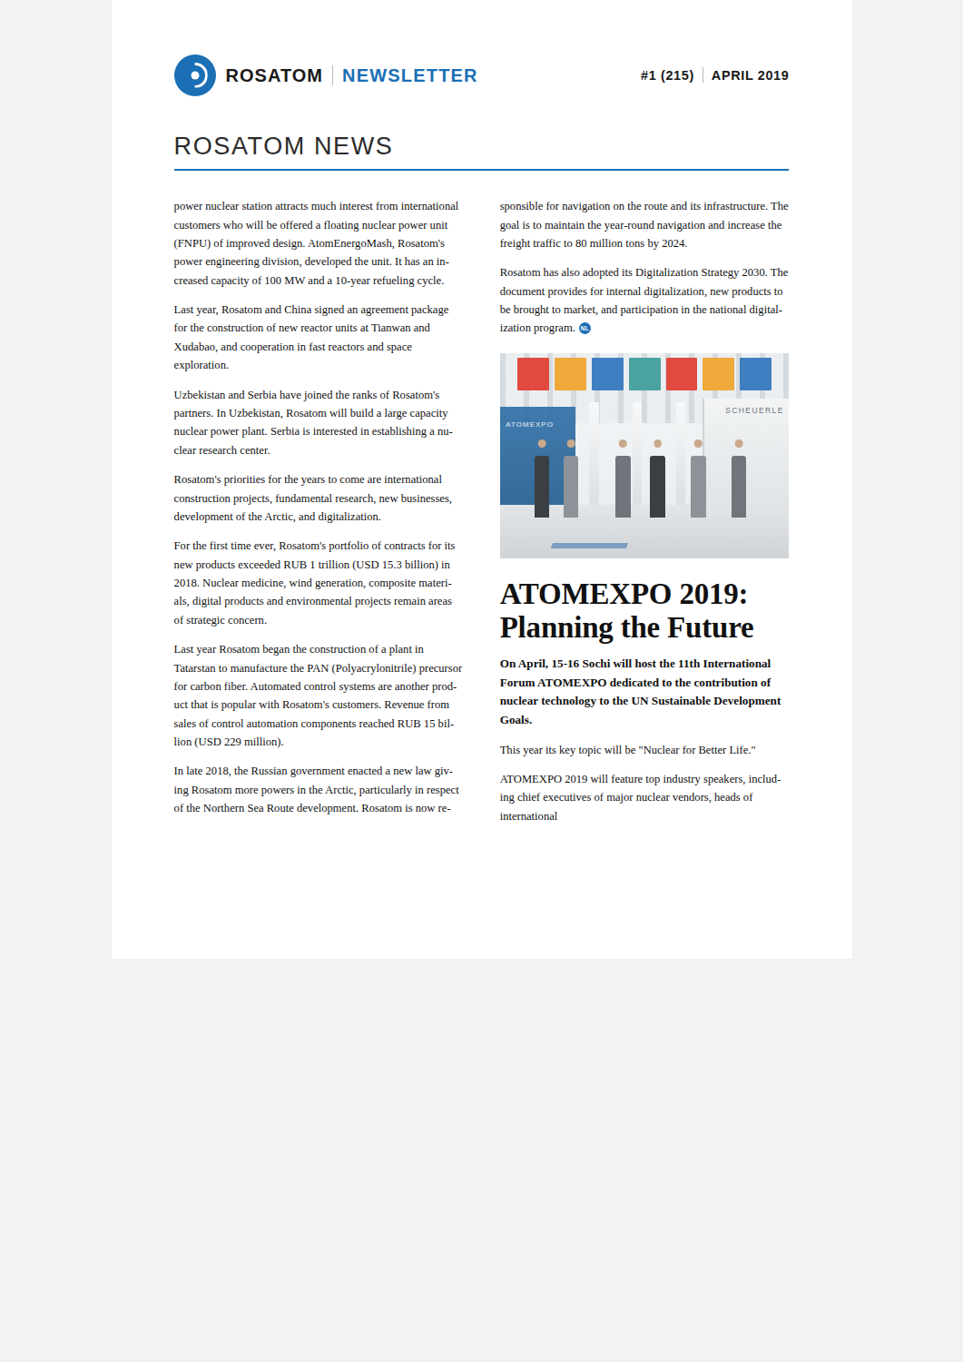ROSATOM NEWSLETTER
#1 (215) APRIL 2019
ROSATOM NEWS
power nuclear station attracts much interest from international customers who will be offered a floating nuclear power unit (FNPU) of improved design. AtomEnergoMash, Rosatom's power engineering division, developed the unit. It has an increased capacity of 100 MW and a 10-year refueling cycle.
Last year, Rosatom and China signed an agreement package for the construction of new reactor units at Tianwan and Xudabao, and cooperation in fast reactors and space exploration.
Uzbekistan and Serbia have joined the ranks of Rosatom's partners. In Uzbekistan, Rosatom will build a large capacity nuclear power plant. Serbia is interested in establishing a nuclear research center.
Rosatom's priorities for the years to come are international construction projects, fundamental research, new businesses, development of the Arctic, and digitalization.
For the first time ever, Rosatom's portfolio of contracts for its new products exceeded RUB 1 trillion (USD 15.3 billion) in 2018. Nuclear medicine, wind generation, composite materials, digital products and environmental projects remain areas of strategic concern.
Last year Rosatom began the construction of a plant in Tatarstan to manufacture the PAN (Polyacrylonitrile) precursor for carbon fiber. Automated control systems are another product that is popular with Rosatom's customers. Revenue from sales of control automation components reached RUB 15 billion (USD 229 million).
In late 2018, the Russian government enacted a new law giving Rosatom more powers in the Arctic, particularly in respect of the Northern Sea Route development. Rosatom is now responsible for navigation on the route and its infrastructure. The goal is to maintain the year-round navigation and increase the freight traffic to 80 million tons by 2024.
Rosatom has also adopted its Digitalization Strategy 2030. The document provides for internal digitalization, new products to be brought to market, and participation in the national digitalization program.NL
SCHEUERLE
ATOMEXPO 2019: Planning the Future
On April, 15-16 Sochi will host the 11th International Forum ATOMEXPO dedicated to the contribution of nuclear technology to the UN Sustainable Development Goals.
This year its key topic will be "Nuclear for Better Life."
ATOMEXPO 2019 will feature top industry speakers, including chief executives of major nuclear vendors, heads of international